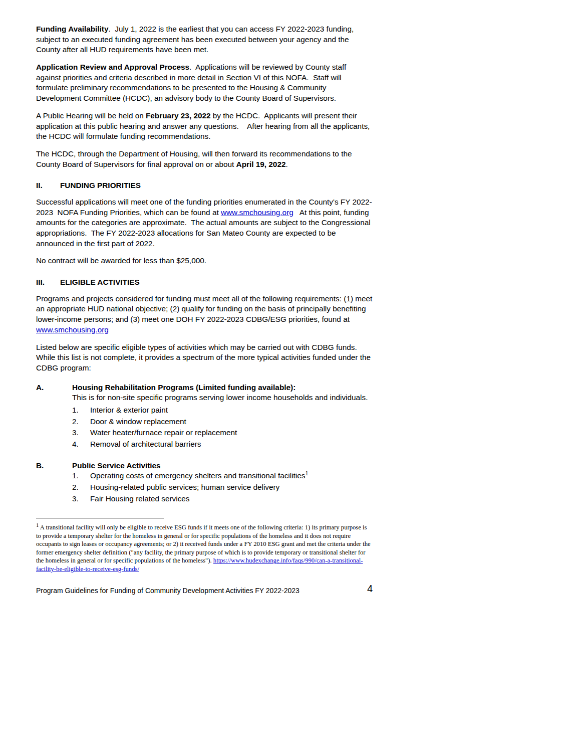Funding Availability. July 1, 2022 is the earliest that you can access FY 2022-2023 funding, subject to an executed funding agreement has been executed between your agency and the County after all HUD requirements have been met.
Application Review and Approval Process. Applications will be reviewed by County staff against priorities and criteria described in more detail in Section VI of this NOFA. Staff will formulate preliminary recommendations to be presented to the Housing & Community Development Committee (HCDC), an advisory body to the County Board of Supervisors.
A Public Hearing will be held on February 23, 2022 by the HCDC. Applicants will present their application at this public hearing and answer any questions. After hearing from all the applicants, the HCDC will formulate funding recommendations.
The HCDC, through the Department of Housing, will then forward its recommendations to the County Board of Supervisors for final approval on or about April 19, 2022.
II. FUNDING PRIORITIES
Successful applications will meet one of the funding priorities enumerated in the County's FY 2022-2023 NOFA Funding Priorities, which can be found at www.smchousing.org At this point, funding amounts for the categories are approximate. The actual amounts are subject to the Congressional appropriations. The FY 2022-2023 allocations for San Mateo County are expected to be announced in the first part of 2022.
No contract will be awarded for less than $25,000.
III. ELIGIBLE ACTIVITIES
Programs and projects considered for funding must meet all of the following requirements: (1) meet an appropriate HUD national objective; (2) qualify for funding on the basis of principally benefiting lower-income persons; and (3) meet one DOH FY 2022-2023 CDBG/ESG priorities, found at www.smchousing.org
Listed below are specific eligible types of activities which may be carried out with CDBG funds. While this list is not complete, it provides a spectrum of the more typical activities funded under the CDBG program:
A. Housing Rehabilitation Programs (Limited funding available):
This is for non-site specific programs serving lower income households and individuals.
1. Interior & exterior paint
2. Door & window replacement
3. Water heater/furnace repair or replacement
4. Removal of architectural barriers
B. Public Service Activities
1. Operating costs of emergency shelters and transitional facilities1
2. Housing-related public services; human service delivery
3. Fair Housing related services
1 A transitional facility will only be eligible to receive ESG funds if it meets one of the following criteria: 1) its primary purpose is to provide a temporary shelter for the homeless in general or for specific populations of the homeless and it does not require occupants to sign leases or occupancy agreements; or 2) it received funds under a FY 2010 ESG grant and met the criteria under the former emergency shelter definition ("any facility, the primary purpose of which is to provide temporary or transitional shelter for the homeless in general or for specific populations of the homeless"). https://www.hudexchange.info/faqs/990/can-a-transitional-facility-be-eligible-to-receive-esg-funds/
Program Guidelines for Funding of Community Development Activities FY 2022-2023 4